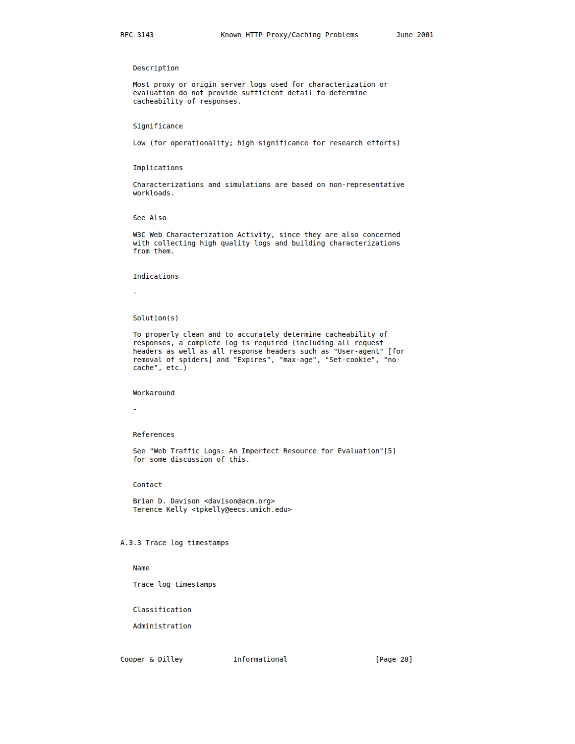RFC 3143 Known HTTP Proxy/Caching Problems June 2001
Description
Most proxy or origin server logs used for characterization or evaluation do not provide sufficient detail to determine cacheability of responses.
Significance
Low (for operationality; high significance for research efforts)
Implications
Characterizations and simulations are based on non-representative workloads.
See Also
W3C Web Characterization Activity, since they are also concerned with collecting high quality logs and building characterizations from them.
Indications
-
Solution(s)
To properly clean and to accurately determine cacheability of responses, a complete log is required (including all request headers as well as all response headers such as "User-agent" [for removal of spiders] and "Expires", "max-age", "Set-cookie", "no- cache", etc.)
Workaround
-
References
See "Web Traffic Logs: An Imperfect Resource for Evaluation"[5] for some discussion of this.
Contact
Brian D. Davison <davison@acm.org> Terence Kelly <tpkelly@eecs.umich.edu>
A.3.3 Trace log timestamps
Name
Trace log timestamps
Classification
Administration
Cooper & Dilley Informational [Page 28]